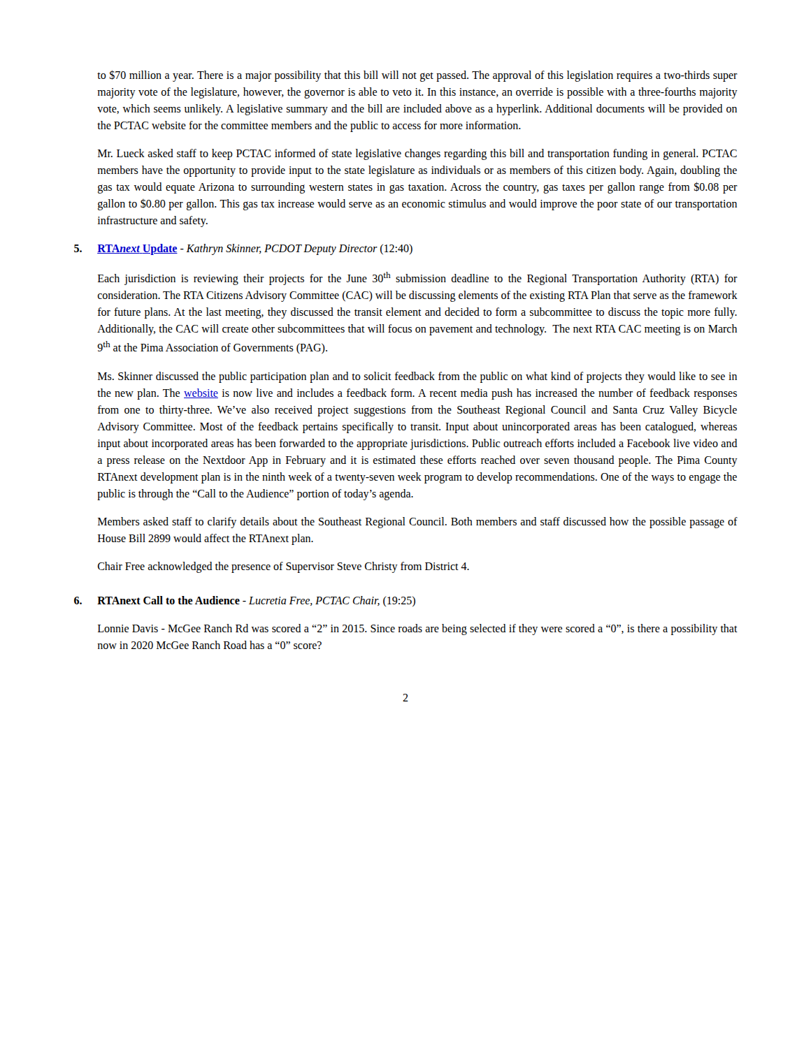to $70 million a year. There is a major possibility that this bill will not get passed. The approval of this legislation requires a two-thirds super majority vote of the legislature, however, the governor is able to veto it. In this instance, an override is possible with a three-fourths majority vote, which seems unlikely. A legislative summary and the bill are included above as a hyperlink. Additional documents will be provided on the PCTAC website for the committee members and the public to access for more information.
Mr. Lueck asked staff to keep PCTAC informed of state legislative changes regarding this bill and transportation funding in general. PCTAC members have the opportunity to provide input to the state legislature as individuals or as members of this citizen body. Again, doubling the gas tax would equate Arizona to surrounding western states in gas taxation. Across the country, gas taxes per gallon range from $0.08 per gallon to $0.80 per gallon. This gas tax increase would serve as an economic stimulus and would improve the poor state of our transportation infrastructure and safety.
5.
RTA next Update - Kathryn Skinner, PCDOT Deputy Director (12:40)
Each jurisdiction is reviewing their projects for the June 30th submission deadline to the Regional Transportation Authority (RTA) for consideration. The RTA Citizens Advisory Committee (CAC) will be discussing elements of the existing RTA Plan that serve as the framework for future plans. At the last meeting, they discussed the transit element and decided to form a subcommittee to discuss the topic more fully. Additionally, the CAC will create other subcommittees that will focus on pavement and technology. The next RTA CAC meeting is on March 9th at the Pima Association of Governments (PAG).
Ms. Skinner discussed the public participation plan and to solicit feedback from the public on what kind of projects they would like to see in the new plan. The website is now live and includes a feedback form. A recent media push has increased the number of feedback responses from one to thirty-three. We’ve also received project suggestions from the Southeast Regional Council and Santa Cruz Valley Bicycle Advisory Committee. Most of the feedback pertains specifically to transit. Input about unincorporated areas has been catalogued, whereas input about incorporated areas has been forwarded to the appropriate jurisdictions. Public outreach efforts included a Facebook live video and a press release on the Nextdoor App in February and it is estimated these efforts reached over seven thousand people. The Pima County RTAnext development plan is in the ninth week of a twenty-seven week program to develop recommendations. One of the ways to engage the public is through the “Call to the Audience” portion of today’s agenda.
Members asked staff to clarify details about the Southeast Regional Council. Both members and staff discussed how the possible passage of House Bill 2899 would affect the RTAnext plan.
Chair Free acknowledged the presence of Supervisor Steve Christy from District 4.
6.
RTAnext Call to the Audience - Lucretia Free, PCTAC Chair, (19:25)
Lonnie Davis - McGee Ranch Rd was scored a “2” in 2015. Since roads are being selected if they were scored a “0”, is there a possibility that now in 2020 McGee Ranch Road has a “0” score?
2